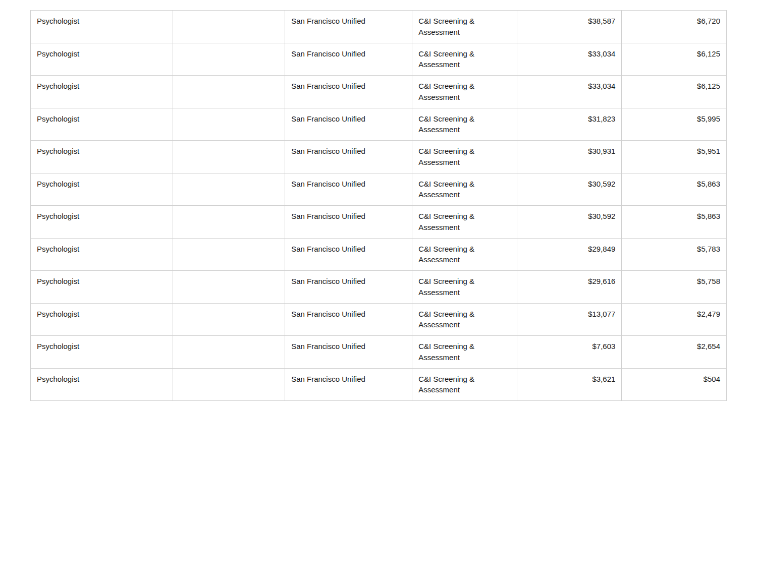| Psychologist | | San Francisco Unified | C&I Screening & Assessment | $38,587 | $6,720 |
| Psychologist | | San Francisco Unified | C&I Screening & Assessment | $33,034 | $6,125 |
| Psychologist | | San Francisco Unified | C&I Screening & Assessment | $33,034 | $6,125 |
| Psychologist | | San Francisco Unified | C&I Screening & Assessment | $31,823 | $5,995 |
| Psychologist | | San Francisco Unified | C&I Screening & Assessment | $30,931 | $5,951 |
| Psychologist | | San Francisco Unified | C&I Screening & Assessment | $30,592 | $5,863 |
| Psychologist | | San Francisco Unified | C&I Screening & Assessment | $30,592 | $5,863 |
| Psychologist | | San Francisco Unified | C&I Screening & Assessment | $29,849 | $5,783 |
| Psychologist | | San Francisco Unified | C&I Screening & Assessment | $29,616 | $5,758 |
| Psychologist | | San Francisco Unified | C&I Screening & Assessment | $13,077 | $2,479 |
| Psychologist | | San Francisco Unified | C&I Screening & Assessment | $7,603 | $2,654 |
| Psychologist | | San Francisco Unified | C&I Screening & Assessment | $3,621 | $504 |